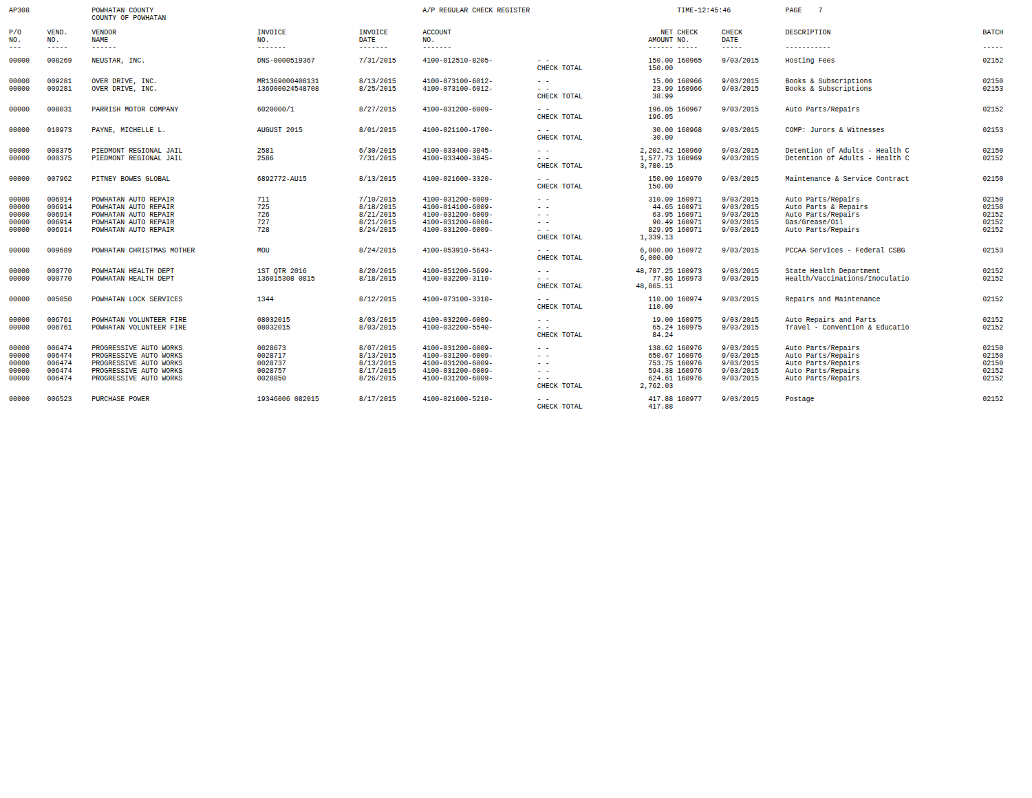| AP308 | POWHATAN COUNTY COUNTY OF POWHATAN | A/P REGULAR CHECK REGISTER | TIME-12:45:46 | PAGE 7 | |
| P/O NO. --- | VEND. NO. ----- | VENDOR NAME ------ | INVOICE NO. ------- | INVOICE DATE ------- | ACCOUNT NO. ------- | | NET AMOUNT ------ | CHECK NO. ----- | CHECK DATE ----- | DESCRIPTION ----------- | BATCH ----- |
| 00000 | 008269 | NEUSTAR, INC. | DNS-0000519367 | 7/31/2015 | 4100-012510-8205- | - - | 150.00 | 160965 | 9/03/2015 | Hosting Fees | 02152 |
| | CHECK TOTAL | 150.00 | |
| 00000 | 009281 | OVER DRIVE, INC. | MR1369000408131 | 8/13/2015 | 4100-073100-6012- | - - | 15.00 | 160966 | 9/03/2015 | Books & Subscriptions | 02150 |
| 00000 | 009281 | OVER DRIVE, INC. | 136900024548708 | 8/25/2015 | 4100-073100-6012- | - - | 23.99 | 160966 | 9/03/2015 | Books & Subscriptions | 02153 |
| | CHECK TOTAL | 38.99 | |
| 00000 | 008031 | PARRISH MOTOR COMPANY | 6020000/1 | 8/27/2015 | 4100-031200-6009- | - - | 196.05 | 160967 | 9/03/2015 | Auto Parts/Repairs | 02152 |
| | CHECK TOTAL | 196.05 | |
| 00000 | 010973 | PAYNE, MICHELLE L. | AUGUST 2015 | 8/01/2015 | 4100-021100-1700- | - - | 30.00 | 160968 | 9/03/2015 | COMP: Jurors & Witnesses | 02153 |
| | CHECK TOTAL | 30.00 | |
| 00000 | 000375 | PIEDMONT REGIONAL JAIL | 2581 | 6/30/2015 | 4100-033400-3845- | - - | 2,202.42 | 160969 | 9/03/2015 | Detention of Adults - Health C | 02150 |
| 00000 | 000375 | PIEDMONT REGIONAL JAIL | 2586 | 7/31/2015 | 4100-033400-3845- | - - | 1,577.73 | 160969 | 9/03/2015 | Detention of Adults - Health C | 02152 |
| | CHECK TOTAL | 3,780.15 | |
| 00000 | 007962 | PITNEY BOWES GLOBAL | 6892772-AU15 | 8/13/2015 | 4100-021600-3320- | - - | 150.00 | 160970 | 9/03/2015 | Maintenance & Service Contract | 02150 |
| | CHECK TOTAL | 150.00 | |
| 00000 | 006914 | POWHATAN AUTO REPAIR | 711 | 7/10/2015 | 4100-031200-6009- | - - | 310.09 | 160971 | 9/03/2015 | Auto Parts/Repairs | 02150 |
| 00000 | 006914 | POWHATAN AUTO REPAIR | 725 | 8/18/2015 | 4100-014100-6009- | - - | 44.65 | 160971 | 9/03/2015 | Auto Parts & Repairs | 02150 |
| 00000 | 006914 | POWHATAN AUTO REPAIR | 726 | 8/21/2015 | 4100-031200-6009- | - - | 63.95 | 160971 | 9/03/2015 | Auto Parts/Repairs | 02152 |
| 00000 | 006914 | POWHATAN AUTO REPAIR | 727 | 8/21/2015 | 4100-031200-6008- | - - | 90.49 | 160971 | 9/03/2015 | Gas/Grease/Oil | 02152 |
| 00000 | 006914 | POWHATAN AUTO REPAIR | 728 | 8/24/2015 | 4100-031200-6009- | - - | 829.95 | 160971 | 9/03/2015 | Auto Parts/Repairs | 02152 |
| | CHECK TOTAL | 1,339.13 | |
| 00000 | 009689 | POWHATAN CHRISTMAS MOTHER | MOU | 8/24/2015 | 4100-053910-5643- | - - | 6,000.00 | 160972 | 9/03/2015 | PCCAA Services - Federal CSBG | 02153 |
| | CHECK TOTAL | 6,000.00 | |
| 00000 | 000770 | POWHATAN HEALTH DEPT | 1ST QTR 2016 | 8/20/2015 | 4100-051200-5699- | - - | 48,787.25 | 160973 | 9/03/2015 | State Health Department | 02152 |
| 00000 | 000770 | POWHATAN HEALTH DEPT | 136015308 0815 | 8/18/2015 | 4100-032200-3110- | - - | 77.86 | 160973 | 9/03/2015 | Health/Vaccinations/Inoculatio | 02152 |
| | CHECK TOTAL | 48,865.11 | |
| 00000 | 005050 | POWHATAN LOCK SERVICES | 1344 | 8/12/2015 | 4100-073100-3310- | - - | 110.00 | 160974 | 9/03/2015 | Repairs and Maintenance | 02152 |
| | CHECK TOTAL | 110.00 | |
| 00000 | 006761 | POWHATAN VOLUNTEER FIRE | 08032015 | 8/03/2015 | 4100-032200-6009- | - - | 19.00 | 160975 | 9/03/2015 | Auto Repairs and Parts | 02152 |
| 00000 | 006761 | POWHATAN VOLUNTEER FIRE | 08032015 | 8/03/2015 | 4100-032200-5540- | - - | 65.24 | 160975 | 9/03/2015 | Travel - Convention & Educatio | 02152 |
| | CHECK TOTAL | 84.24 | |
| 00000 | 006474 | PROGRESSIVE AUTO WORKS | 0028673 | 8/07/2015 | 4100-031200-6009- | - - | 138.62 | 160976 | 9/03/2015 | Auto Parts/Repairs | 02150 |
| 00000 | 006474 | PROGRESSIVE AUTO WORKS | 0028717 | 8/13/2015 | 4100-031200-6009- | - - | 650.67 | 160976 | 9/03/2015 | Auto Parts/Repairs | 02150 |
| 00000 | 006474 | PROGRESSIVE AUTO WORKS | 0028737 | 8/13/2015 | 4100-031200-6009- | - - | 753.75 | 160976 | 9/03/2015 | Auto Parts/Repairs | 02150 |
| 00000 | 006474 | PROGRESSIVE AUTO WORKS | 0028757 | 8/17/2015 | 4100-031200-6009- | - - | 594.38 | 160976 | 9/03/2015 | Auto Parts/Repairs | 02152 |
| 00000 | 006474 | PROGRESSIVE AUTO WORKS | 0028850 | 8/26/2015 | 4100-031200-6009- | - - | 624.61 | 160976 | 9/03/2015 | Auto Parts/Repairs | 02152 |
| | CHECK TOTAL | 2,762.03 | |
| 00000 | 006523 | PURCHASE POWER | 19346006 082015 | 8/17/2015 | 4100-021600-5210- | - - | 417.88 | 160977 | 9/03/2015 | Postage | 02152 |
| | CHECK TOTAL | 417.88 | |